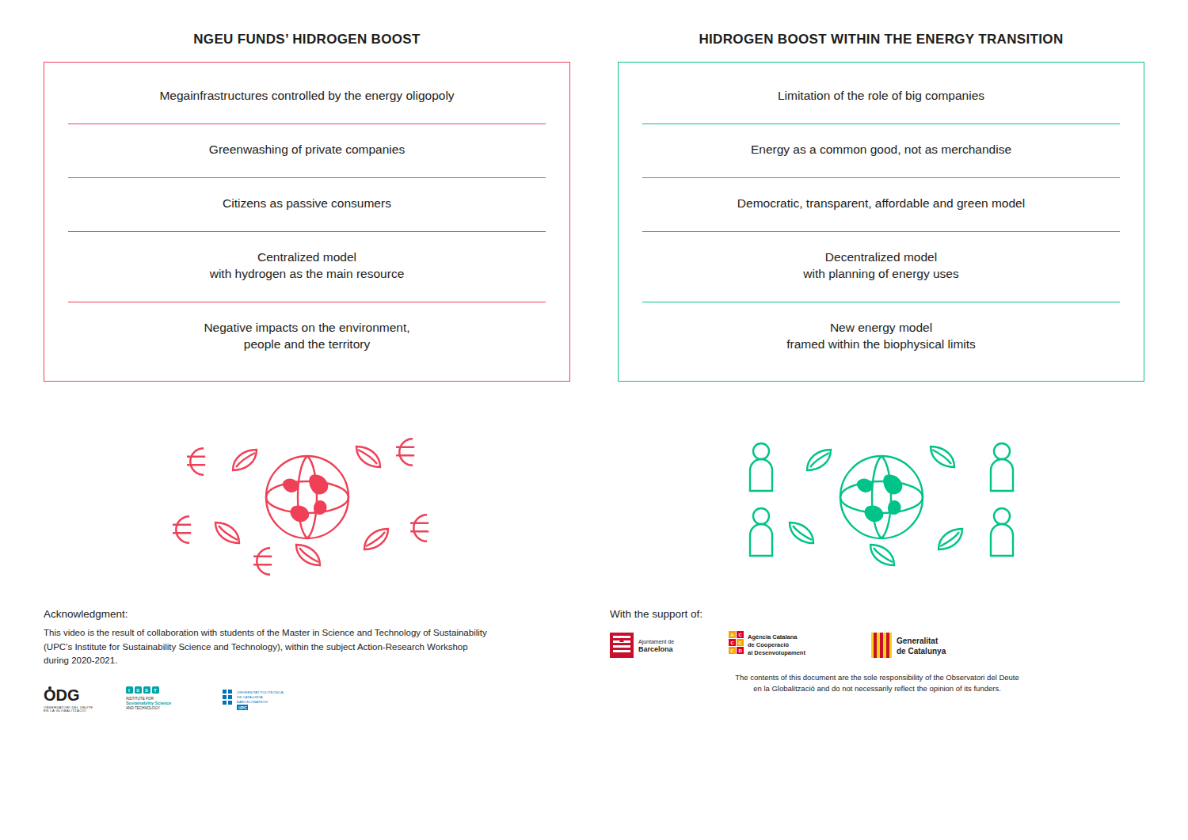NGEU Funds’ Hidrogen Boost
Megainfrastructures controlled by the energy oligopoly
Greenwashing of private companies
Citizens as passive consumers
Centralized model
with hydrogen as the main resource
Negative impacts on the environment,
people and the territory
Hidrogen Boost within the Energy Transition
Limitation of the role of big companies
Energy as a common good, not as merchandise
Democratic, transparent, affordable and green model
Decentralized model
with planning of energy uses
New energy model
framed within the biophysical limits
Acknowledgment:
This video is the result of collaboration with students of the Master in Science and Technology of Sustainability (UPC’s Institute for Sustainability Science and Technology), within the subject Action-Research Workshop during 2020-2021.
ODG ODG OBSERVATORI DEL DEUTE EN LA GLOBALITZACIÓ
ISST — Institute for Sustainability Science and Technology I S S T INSTITUTE FOR Sustainability Science AND TECHNOLOGY
UPC — Universitat Politècnica de Catalunya, BarcelonaTech UNIVERSITAT POLITÈCNICA DE CATALUNYA BARCELONATECH UPC
With the support of:
Ajuntament de Barcelona Ajuntament de Barcelona
Agència Catalana de Cooperació al Desenvolupament A C C C C D Agència Catalana de Cooperació al Desenvolupament
Generalitat de Catalunya Generalitat de Catalunya
The contents of this document are the sole responsibility of the Observatori del Deute
en la Globalització and do not necessarily reflect the opinion of its funders.